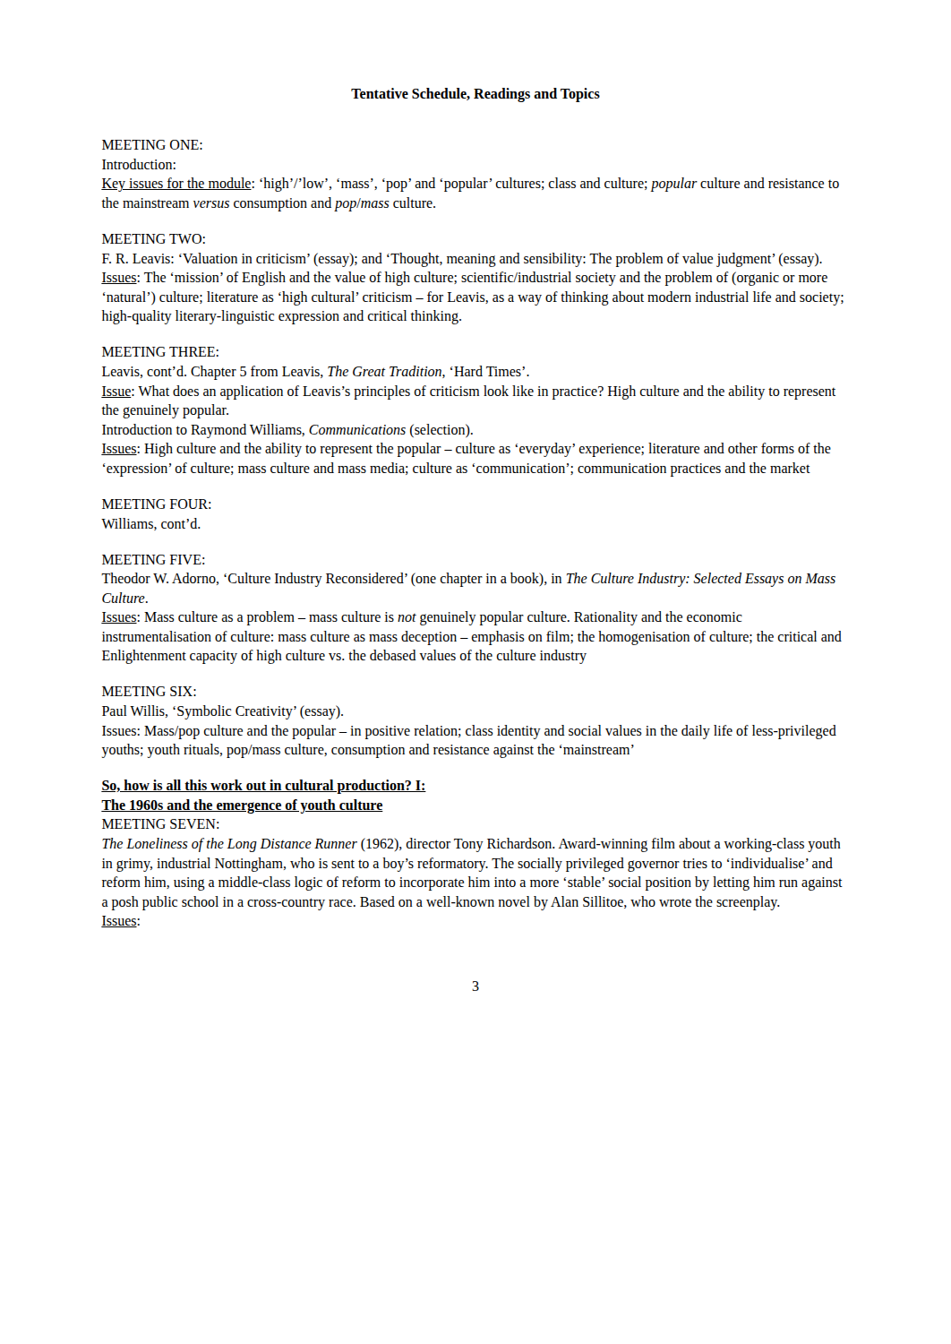Tentative Schedule, Readings and Topics
MEETING ONE:
Introduction:
Key issues for the module: ‘high’/’low’, ‘mass’, ‘pop’ and ‘popular’ cultures; class and culture; popular culture and resistance to the mainstream versus consumption and pop/mass culture.
MEETING TWO:
F. R. Leavis: ‘Valuation in criticism’ (essay); and ‘Thought, meaning and sensibility: The problem of value judgment’ (essay).
Issues: The ‘mission’ of English and the value of high culture; scientific/industrial society and the problem of (organic or more ‘natural’) culture; literature as ‘high cultural’ criticism – for Leavis, as a way of thinking about modern industrial life and society; high-quality literary-linguistic expression and critical thinking.
MEETING THREE:
Leavis, cont’d. Chapter 5 from Leavis, The Great Tradition, ‘Hard Times’.
Issue: What does an application of Leavis’s principles of criticism look like in practice? High culture and the ability to represent the genuinely popular.
Introduction to Raymond Williams, Communications (selection).
Issues: High culture and the ability to represent the popular – culture as ‘everyday’ experience; literature and other forms of the ‘expression’ of culture; mass culture and mass media; culture as ‘communication’; communication practices and the market
MEETING FOUR:
Williams, cont’d.
MEETING FIVE:
Theodor W. Adorno, ‘Culture Industry Reconsidered’ (one chapter in a book), in The Culture Industry: Selected Essays on Mass Culture.
Issues: Mass culture as a problem – mass culture is not genuinely popular culture. Rationality and the economic instrumentalisation of culture: mass culture as mass deception – emphasis on film; the homogenisation of culture; the critical and Enlightenment capacity of high culture vs. the debased values of the culture industry
MEETING SIX:
Paul Willis, ‘Symbolic Creativity’ (essay).
Issues: Mass/pop culture and the popular – in positive relation; class identity and social values in the daily life of less-privileged youths; youth rituals, pop/mass culture, consumption and resistance against the ‘mainstream’
So, how is all this work out in cultural production? I:
The 1960s and the emergence of youth culture
MEETING SEVEN:
The Loneliness of the Long Distance Runner (1962), director Tony Richardson. Award-winning film about a working-class youth in grimy, industrial Nottingham, who is sent to a boy’s reformatory. The socially privileged governor tries to ‘individualise’ and reform him, using a middle-class logic of reform to incorporate him into a more ‘stable’ social position by letting him run against a posh public school in a cross-country race. Based on a well-known novel by Alan Sillitoe, who wrote the screenplay.
Issues:
3